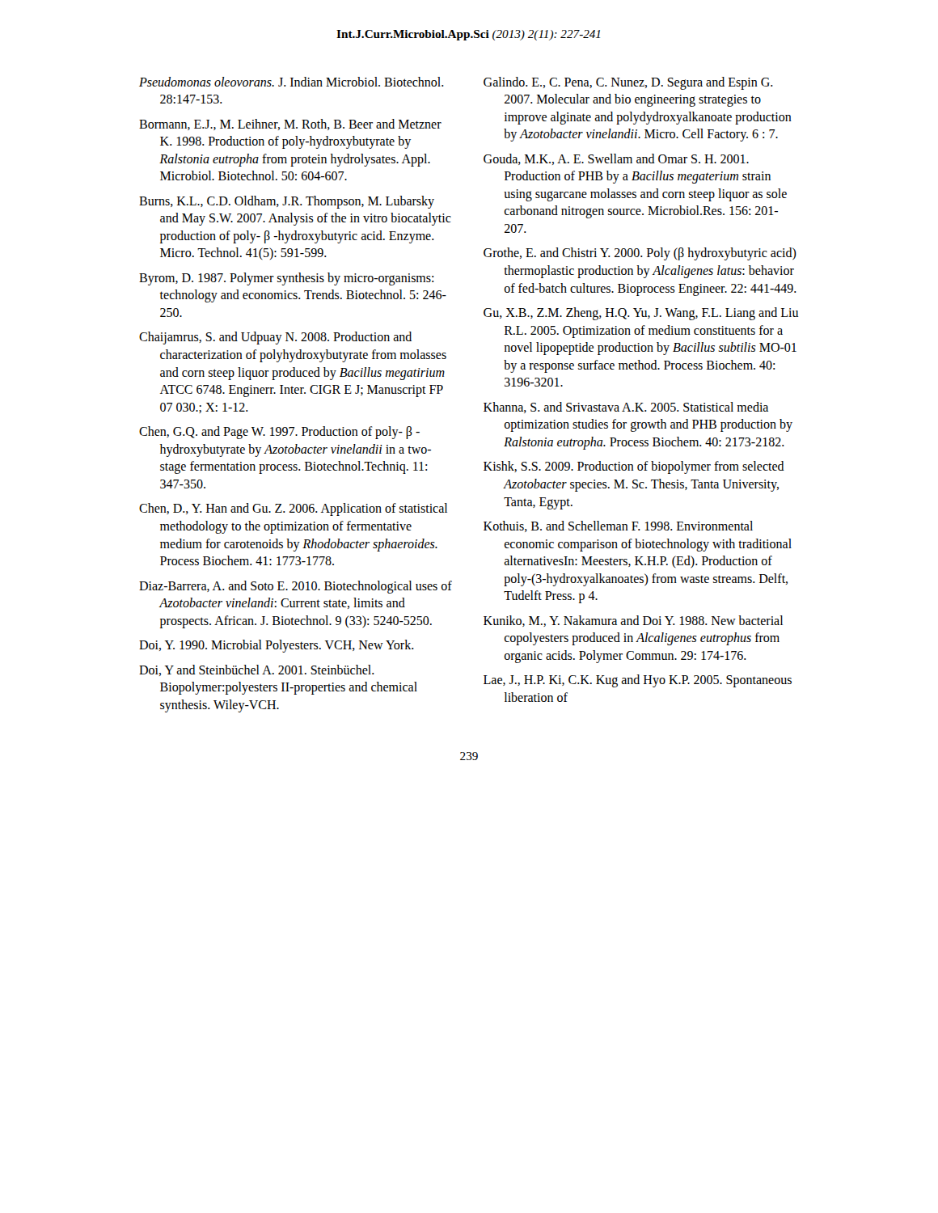Int.J.Curr.Microbiol.App.Sci (2013) 2(11): 227-241
Pseudomonas oleovorans. J. Indian Microbiol. Biotechnol. 28:147-153.
Bormann, E.J., M. Leihner, M. Roth, B. Beer and Metzner K. 1998. Production of poly-hydroxybutyrate by Ralstonia eutropha from protein hydrolysates. Appl. Microbiol. Biotechnol. 50: 604-607.
Burns, K.L., C.D. Oldham, J.R. Thompson, M. Lubarsky and May S.W. 2007. Analysis of the in vitro biocatalytic production of poly- β -hydroxybutyric acid. Enzyme. Micro. Technol. 41(5): 591-599.
Byrom, D. 1987. Polymer synthesis by micro-organisms: technology and economics. Trends. Biotechnol. 5: 246-250.
Chaijamrus, S. and Udpuay N. 2008. Production and characterization of polyhydroxybutyrate from molasses and corn steep liquor produced by Bacillus megatirium ATCC 6748. Enginerr. Inter. CIGR E J; Manuscript FP 07 030.; X: 1-12.
Chen, G.Q. and Page W. 1997. Production of poly- β -hydroxybutyrate by Azotobacter vinelandii in a two-stage fermentation process. Biotechnol.Techniq. 11: 347-350.
Chen, D., Y. Han and Gu. Z. 2006. Application of statistical methodology to the optimization of fermentative medium for carotenoids by Rhodobacter sphaeroides. Process Biochem. 41: 1773-1778.
Diaz-Barrera, A. and Soto E. 2010. Biotechnological uses of Azotobacter vinelandi: Current state, limits and prospects. African. J. Biotechnol. 9 (33): 5240-5250.
Doi, Y. 1990. Microbial Polyesters. VCH, New York.
Doi, Y and Steinbüchel A. 2001. Steinbüchel. Biopolymer:polyesters II-properties and chemical synthesis. Wiley-VCH.
Galindo. E., C. Pena, C. Nunez, D. Segura and Espin G. 2007. Molecular and bio engineering strategies to improve alginate and polydydroxyalkanoate production by Azotobacter vinelandii. Micro. Cell Factory. 6 : 7.
Gouda, M.K., A. E. Swellam and Omar S. H. 2001. Production of PHB by a Bacillus megaterium strain using sugarcane molasses and corn steep liquor as sole carbonand nitrogen source. Microbiol.Res. 156: 201-207.
Grothe, E. and Chistri Y. 2000. Poly (β hydroxybutyric acid) thermoplastic production by Alcaligenes latus: behavior of fed-batch cultures. Bioprocess Engineer. 22: 441-449.
Gu, X.B., Z.M. Zheng, H.Q. Yu, J. Wang, F.L. Liang and Liu R.L. 2005. Optimization of medium constituents for a novel lipopeptide production by Bacillus subtilis MO-01 by a response surface method. Process Biochem. 40: 3196-3201.
Khanna, S. and Srivastava A.K. 2005. Statistical media optimization studies for growth and PHB production by Ralstonia eutropha. Process Biochem. 40: 2173-2182.
Kishk, S.S. 2009. Production of biopolymer from selected Azotobacter species. M. Sc. Thesis, Tanta University, Tanta, Egypt.
Kothuis, B. and Schelleman F. 1998. Environmental economic comparison of biotechnology with traditional alternativesIn: Meesters, K.H.P. (Ed). Production of poly-(3-hydroxyalkanoates) from waste streams. Delft, Tudelft Press. p 4.
Kuniko, M., Y. Nakamura and Doi Y. 1988. New bacterial copolyesters produced in Alcaligenes eutrophus from organic acids. Polymer Commun. 29: 174-176.
Lae, J., H.P. Ki, C.K. Kug and Hyo K.P. 2005. Spontaneous liberation of
239